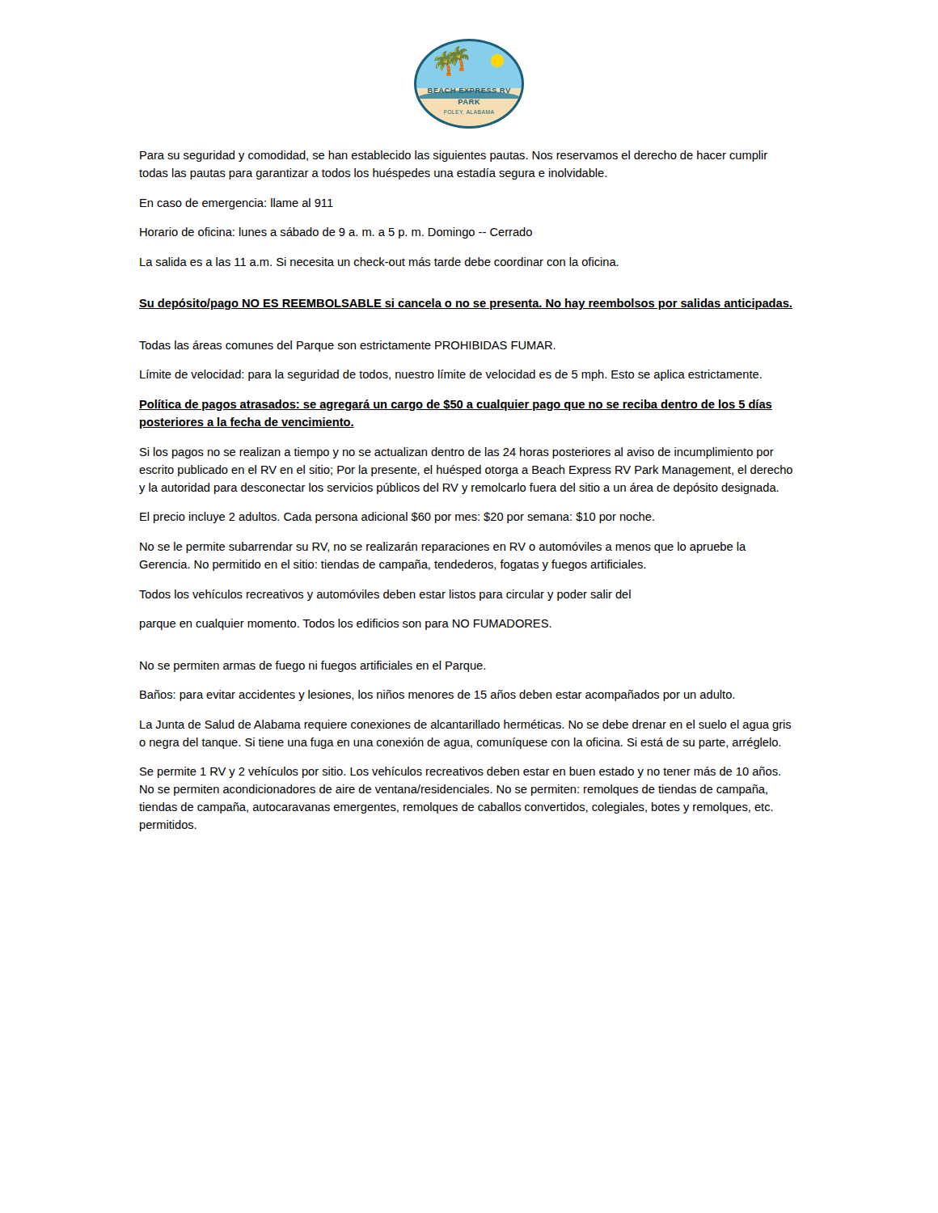🌴 🌴 BEACH EXPRESS RV PARK FOLEY, ALABAMA
Para su seguridad y comodidad, se han establecido las siguientes pautas. Nos reservamos el derecho de hacer cumplir todas las pautas para garantizar a todos los huéspedes una estadía segura e inolvidable.
En caso de emergencia: llame al 911
Horario de oficina: lunes a sábado de 9 a. m. a 5 p. m. Domingo -- Cerrado
La salida es a las 11 a.m. Si necesita un check-out más tarde debe coordinar con la oficina.
Su depósito/pago NO ES REEMBOLSABLE si cancela o no se presenta. No hay reembolsos por salidas anticipadas.
Todas las áreas comunes del Parque son estrictamente PROHIBIDAS FUMAR.
Límite de velocidad: para la seguridad de todos, nuestro límite de velocidad es de 5 mph. Esto se aplica estrictamente.
Política de pagos atrasados: se agregará un cargo de $50 a cualquier pago que no se reciba dentro de los 5 días posteriores a la fecha de vencimiento.
Si los pagos no se realizan a tiempo y no se actualizan dentro de las 24 horas posteriores al aviso de incumplimiento por escrito publicado en el RV en el sitio; Por la presente, el huésped otorga a Beach Express RV Park Management, el derecho y la autoridad para desconectar los servicios públicos del RV y remolcarlo fuera del sitio a un área de depósito designada.
El precio incluye 2 adultos. Cada persona adicional $60 por mes: $20 por semana: $10 por noche.
No se le permite subarrendar su RV, no se realizarán reparaciones en RV o automóviles a menos que lo apruebe la Gerencia. No permitido en el sitio: tiendas de campaña, tendederos, fogatas y fuegos artificiales.
Todos los vehículos recreativos y automóviles deben estar listos para circular y poder salir del
parque en cualquier momento. Todos los edificios son para NO FUMADORES.
No se permiten armas de fuego ni fuegos artificiales en el Parque.
Baños: para evitar accidentes y lesiones, los niños menores de 15 años deben estar acompañados por un adulto.
La Junta de Salud de Alabama requiere conexiones de alcantarillado herméticas. No se debe drenar en el suelo el agua gris o negra del tanque. Si tiene una fuga en una conexión de agua, comuníquese con la oficina. Si está de su parte, arréglelo.
Se permite 1 RV y 2 vehículos por sitio. Los vehículos recreativos deben estar en buen estado y no tener más de 10 años. No se permiten acondicionadores de aire de ventana/residenciales. No se permiten: remolques de tiendas de campaña, tiendas de campaña, autocaravanas emergentes, remolques de caballos convertidos, colegiales, botes y remolques, etc. permitidos.